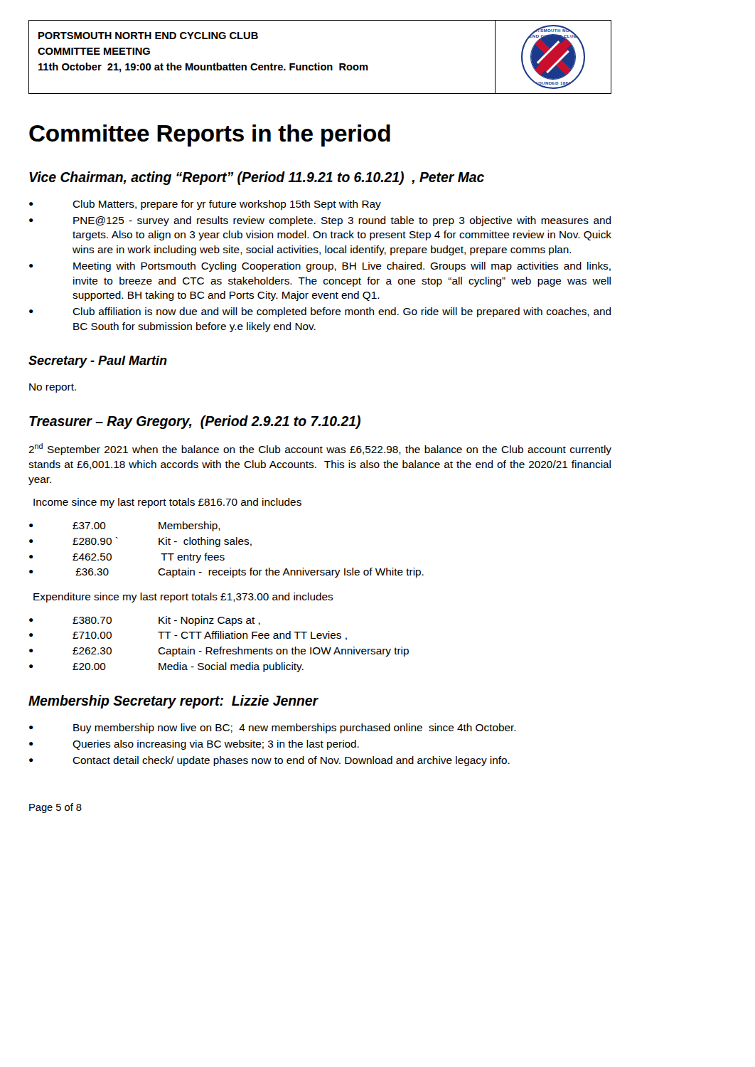PORTSMOUTH NORTH END CYCLING CLUB
COMMITTEE MEETING
11th October 21, 19:00 at the Mountbatten Centre. Function Room
PORTSMOUTH NORTH END CYCLING CLUB FOUNDED 1888
Committee Reports in the period
Vice Chairman, acting “Report” (Period 11.9.21 to 6.10.21) , Peter Mac
Club Matters, prepare for yr future workshop 15th Sept with Ray
PNE@125 - survey and results review complete. Step 3 round table to prep 3 objective with measures and targets. Also to align on 3 year club vision model. On track to present Step 4 for committee review in Nov. Quick wins are in work including web site, social activities, local identify, prepare budget, prepare comms plan.
Meeting with Portsmouth Cycling Cooperation group, BH Live chaired. Groups will map activities and links, invite to breeze and CTC as stakeholders. The concept for a one stop “all cycling” web page was well supported. BH taking to BC and Ports City. Major event end Q1.
Club affiliation is now due and will be completed before month end. Go ride will be prepared with coaches, and BC South for submission before y.e likely end Nov.
Secretary - Paul Martin
No report.
Treasurer – Ray Gregory, (Period 2.9.21 to 7.10.21)
2nd September 2021 when the balance on the Club account was £6,522.98, the balance on the Club account currently stands at £6,001.18 which accords with the Club Accounts. This is also the balance at the end of the 2020/21 financial year.
Income since my last report totals £816.70 and includes
£37.00 Membership,
£280.90 `Kit - clothing sales,
£462.50 TT entry fees
£36.30 Captain - receipts for the Anniversary Isle of White trip.
Expenditure since my last report totals £1,373.00 and includes
£380.70 Kit - Nopinz Caps at ,
£710.00 TT - CTT Affiliation Fee and TT Levies ,
£262.30 Captain - Refreshments on the IOW Anniversary trip
£20.00 Media - Social media publicity.
Membership Secretary report: Lizzie Jenner
Buy membership now live on BC; 4 new memberships purchased online since 4th October.
Queries also increasing via BC website; 3 in the last period.
Contact detail check/ update phases now to end of Nov. Download and archive legacy info.
Page 5 of 8